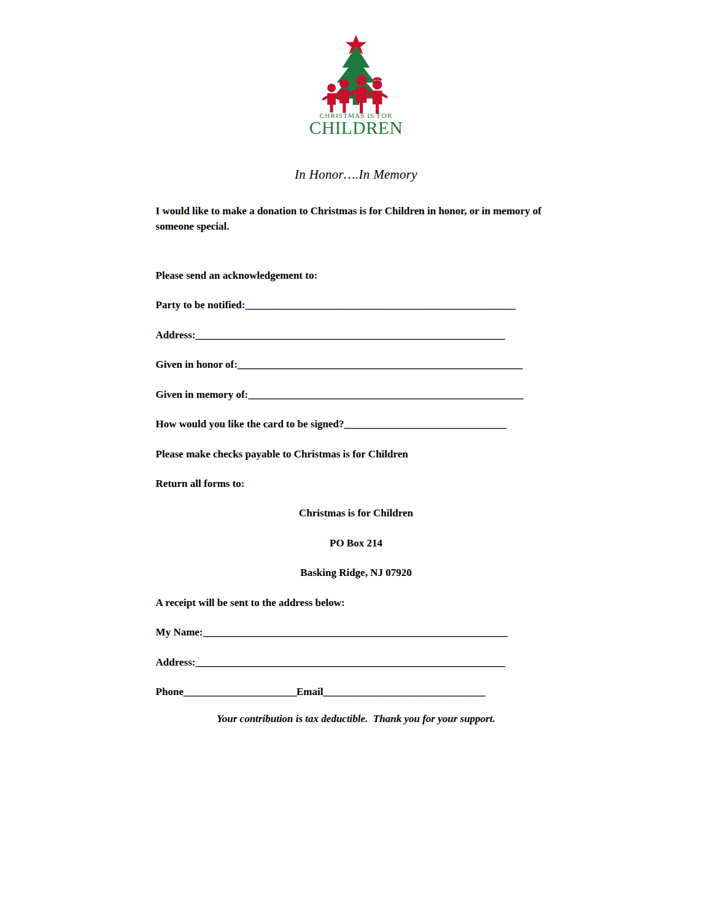CHRISTMAS IS FOR CHILDREN
In Honor….In Memory
I would like to make a donation to Christmas is for Children in honor, or in memory of someone special.
Please send an acknowledgement to:
Party to be notified:_______________________________________________________
Address:_______________________________________________________________
Given in honor of:__________________________________________________________
Given in memory of:________________________________________________________
How would you like the card to be signed?_________________________________
Please make checks payable to Christmas is for Children
Return all forms to:
Christmas is for Children
PO Box 214
Basking Ridge, NJ 07920
A receipt will be sent to the address below:
My Name:______________________________________________________________
Address:_______________________________________________________________
Phone_______________________Email_________________________________
Your contribution is tax deductible. Thank you for your support.